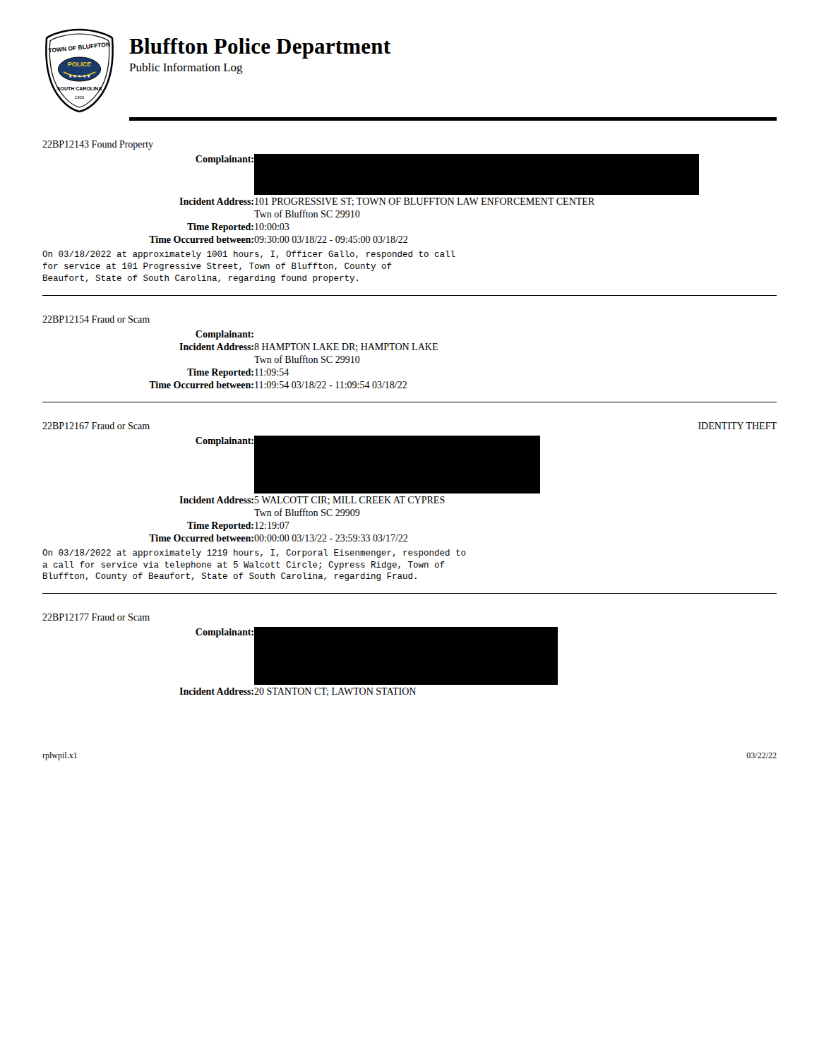TOWN OF BLUFFTON POLICE ★ ★ ★ ★ ★ SOUTH CAROLINA 1903
Bluffton Police Department
Public Information Log
22BP12143 Found Property
| Complainant: | |
| Incident Address: | 101 PROGRESSIVE ST; TOWN OF BLUFFTON LAW ENFORCEMENT CENTER |
| | Twn of Bluffton SC 29910 |
| Time Reported: | 10:00:03 |
| Time Occurred between: | 09:30:00 03/18/22 - 09:45:00 03/18/22 |
On 03/18/2022 at approximately 1001 hours, I, Officer Gallo, responded to call for service at 101 Progressive Street, Town of Bluffton, County of Beaufort, State of South Carolina, regarding found property.
22BP12154 Fraud or Scam
| Complainant: | |
| Incident Address: | 8 HAMPTON LAKE DR; HAMPTON LAKE |
| | Twn of Bluffton SC 29910 |
| Time Reported: | 11:09:54 |
| Time Occurred between: | 11:09:54 03/18/22 - 11:09:54 03/18/22 |
22BP12167 Fraud or Scam IDENTITY THEFT
| Complainant: | |
| Incident Address: | 5 WALCOTT CIR; MILL CREEK AT CYPRES |
| | Twn of Bluffton SC 29909 |
| Time Reported: | 12:19:07 |
| Time Occurred between: | 00:00:00 03/13/22 - 23:59:33 03/17/22 |
On 03/18/2022 at approximately 1219 hours, I, Corporal Eisenmenger, responded to a call for service via telephone at 5 Walcott Circle; Cypress Ridge, Town of Bluffton, County of Beaufort, State of South Carolina, regarding Fraud.
22BP12177 Fraud or Scam
| Complainant: | |
| Incident Address: | 20 STANTON CT; LAWTON STATION |
rplwpil.x1 03/22/22